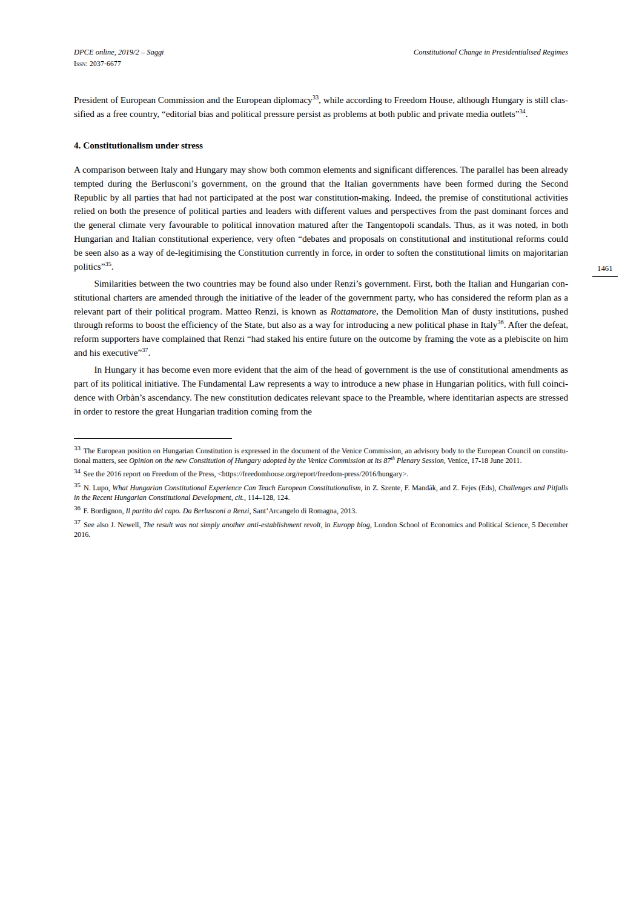DPCE online, 2019/2 – Saggi
Issn: 2037-6677
Constitutional Change in Presidentialised Regimes
1461
President of European Commission and the European diplomacy33, while according to Freedom House, although Hungary is still classified as a free country, “editorial bias and political pressure persist as problems at both public and private media outlets”34.
4. Constitutionalism under stress
A comparison between Italy and Hungary may show both common elements and significant differences. The parallel has been already tempted during the Berlusconi’s government, on the ground that the Italian governments have been formed during the Second Republic by all parties that had not participated at the post war constitution-making. Indeed, the premise of constitutional activities relied on both the presence of political parties and leaders with different values and perspectives from the past dominant forces and the general climate very favourable to political innovation matured after the Tangentopoli scandals. Thus, as it was noted, in both Hungarian and Italian constitutional experience, very often “debates and proposals on constitutional and institutional reforms could be seen also as a way of de-legitimising the Constitution currently in force, in order to soften the constitutional limits on majoritarian politics”35.
Similarities between the two countries may be found also under Renzi’s government. First, both the Italian and Hungarian constitutional charters are amended through the initiative of the leader of the government party, who has considered the reform plan as a relevant part of their political program. Matteo Renzi, is known as Rottamatore, the Demolition Man of dusty institutions, pushed through reforms to boost the efficiency of the State, but also as a way for introducing a new political phase in Italy36. After the defeat, reform supporters have complained that Renzi “had staked his entire future on the outcome by framing the vote as a plebiscite on him and his executive”37.
In Hungary it has become even more evident that the aim of the head of government is the use of constitutional amendments as part of its political initiative. The Fundamental Law represents a way to introduce a new phase in Hungarian politics, with full coincidence with Orbàn’s ascendancy. The new constitution dedicates relevant space to the Preamble, where identitarian aspects are stressed in order to restore the great Hungarian tradition coming from the
33 The European position on Hungarian Constitution is expressed in the document of the Venice Commission, an advisory body to the European Council on constitutional matters, see Opinion on the new Constitution of Hungary adopted by the Venice Commission at its 87th Plenary Session, Venice, 17-18 June 2011.
34 See the 2016 report on Freedom of the Press, <https://freedomhouse.org/report/freedom-press/2016/hungary>.
35 N. Lupo, What Hungarian Constitutional Experience Can Teach European Constitutionalism, in Z. Szente, F. Mandák, and Z. Fejes (Eds), Challenges and Pitfalls in the Recent Hungarian Constitutional Development, cit., 114–128, 124.
36 F. Bordignon, Il partito del capo. Da Berlusconi a Renzi, Sant’Arcangelo di Romagna, 2013.
37 See also J. Newell, The result was not simply another anti-establishment revolt, in Europp blog, London School of Economics and Political Science, 5 December 2016.